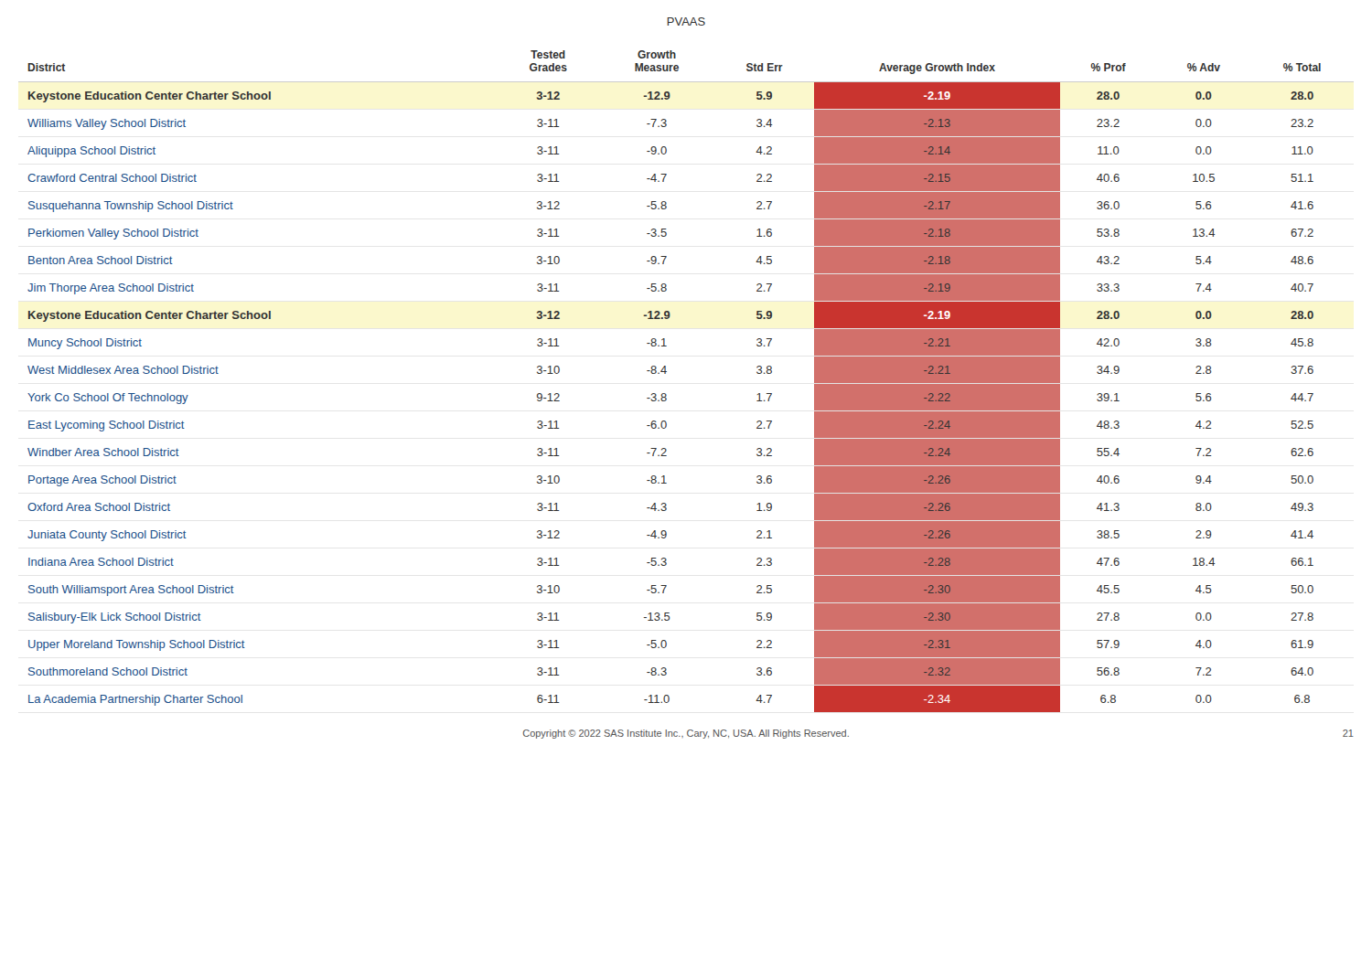PVAAS
| District | Tested Grades | Growth Measure | Std Err | Average Growth Index | % Prof | % Adv | % Total |
| --- | --- | --- | --- | --- | --- | --- | --- |
| Keystone Education Center Charter School | 3-12 | -12.9 | 5.9 | -2.19 | 28.0 | 0.0 | 28.0 |
| Williams Valley School District | 3-11 | -7.3 | 3.4 | -2.13 | 23.2 | 0.0 | 23.2 |
| Aliquippa School District | 3-11 | -9.0 | 4.2 | -2.14 | 11.0 | 0.0 | 11.0 |
| Crawford Central School District | 3-11 | -4.7 | 2.2 | -2.15 | 40.6 | 10.5 | 51.1 |
| Susquehanna Township School District | 3-12 | -5.8 | 2.7 | -2.17 | 36.0 | 5.6 | 41.6 |
| Perkiomen Valley School District | 3-11 | -3.5 | 1.6 | -2.18 | 53.8 | 13.4 | 67.2 |
| Benton Area School District | 3-10 | -9.7 | 4.5 | -2.18 | 43.2 | 5.4 | 48.6 |
| Jim Thorpe Area School District | 3-11 | -5.8 | 2.7 | -2.19 | 33.3 | 7.4 | 40.7 |
| Keystone Education Center Charter School | 3-12 | -12.9 | 5.9 | -2.19 | 28.0 | 0.0 | 28.0 |
| Muncy School District | 3-11 | -8.1 | 3.7 | -2.21 | 42.0 | 3.8 | 45.8 |
| West Middlesex Area School District | 3-10 | -8.4 | 3.8 | -2.21 | 34.9 | 2.8 | 37.6 |
| York Co School Of Technology | 9-12 | -3.8 | 1.7 | -2.22 | 39.1 | 5.6 | 44.7 |
| East Lycoming School District | 3-11 | -6.0 | 2.7 | -2.24 | 48.3 | 4.2 | 52.5 |
| Windber Area School District | 3-11 | -7.2 | 3.2 | -2.24 | 55.4 | 7.2 | 62.6 |
| Portage Area School District | 3-10 | -8.1 | 3.6 | -2.26 | 40.6 | 9.4 | 50.0 |
| Oxford Area School District | 3-11 | -4.3 | 1.9 | -2.26 | 41.3 | 8.0 | 49.3 |
| Juniata County School District | 3-12 | -4.9 | 2.1 | -2.26 | 38.5 | 2.9 | 41.4 |
| Indiana Area School District | 3-11 | -5.3 | 2.3 | -2.28 | 47.6 | 18.4 | 66.1 |
| South Williamsport Area School District | 3-10 | -5.7 | 2.5 | -2.30 | 45.5 | 4.5 | 50.0 |
| Salisbury-Elk Lick School District | 3-11 | -13.5 | 5.9 | -2.30 | 27.8 | 0.0 | 27.8 |
| Upper Moreland Township School District | 3-11 | -5.0 | 2.2 | -2.31 | 57.9 | 4.0 | 61.9 |
| Southmoreland School District | 3-11 | -8.3 | 3.6 | -2.32 | 56.8 | 7.2 | 64.0 |
| La Academia Partnership Charter School | 6-11 | -11.0 | 4.7 | -2.34 | 6.8 | 0.0 | 6.8 |
Copyright © 2022 SAS Institute Inc., Cary, NC, USA. All Rights Reserved. 21